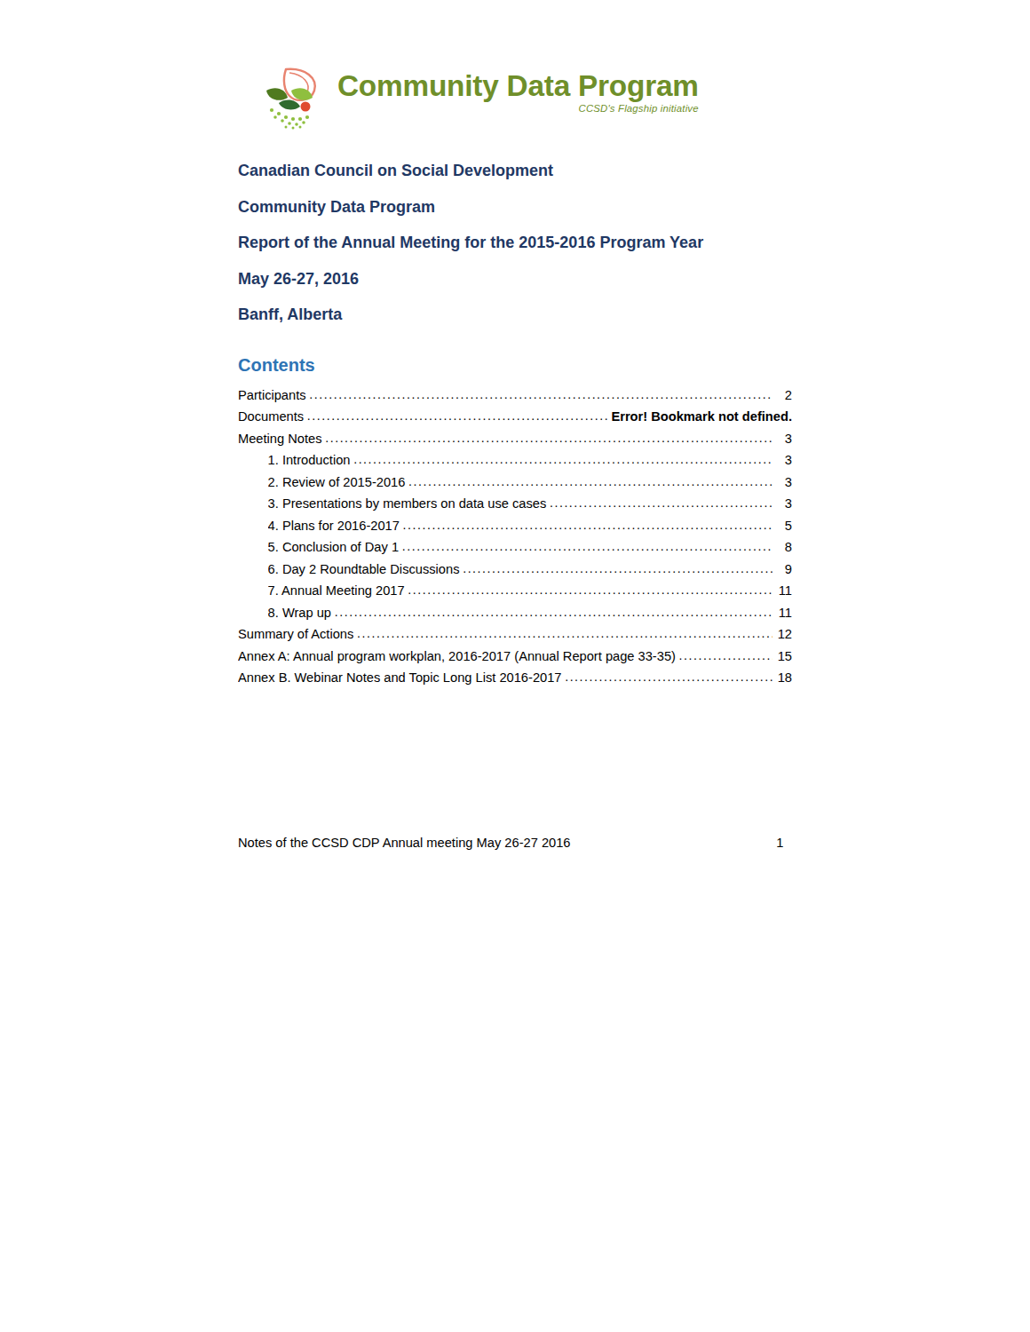Community Data Program
CCSD's Flagship initiative
Canadian Council on Social Development
Community Data Program
Report of the Annual Meeting for the 2015-2016 Program Year
May 26-27, 2016
Banff, Alberta
Contents
Participants ........................................................................................................................................... 2
Documents ............................................................................................... Error! Bookmark not defined.
Meeting Notes ..................................................................................................................................... 3
1. Introduction ................................................................................................................................. 3
2. Review of 2015-2016 ................................................................................................................. 3
3. Presentations by members on data use cases ................................................................................. 3
4. Plans for 2016-2017 ................................................................................................................... 5
5. Conclusion of Day 1 ................................................................................................................... 8
6. Day 2 Roundtable Discussions ..................................................................................................... 9
7. Annual Meeting 2017 ................................................................................................................ 11
8. Wrap up ............................................................................................................................. 11
Summary of Actions .............................................................................................................................. 12
Annex A: Annual program workplan, 2016-2017 (Annual Report page 33-35) ........................................ 15
Annex B. Webinar Notes and Topic Long List 2016-2017 .......................................................................... 18
Notes of the CCSD CDP Annual meeting May 26-27 2016 1